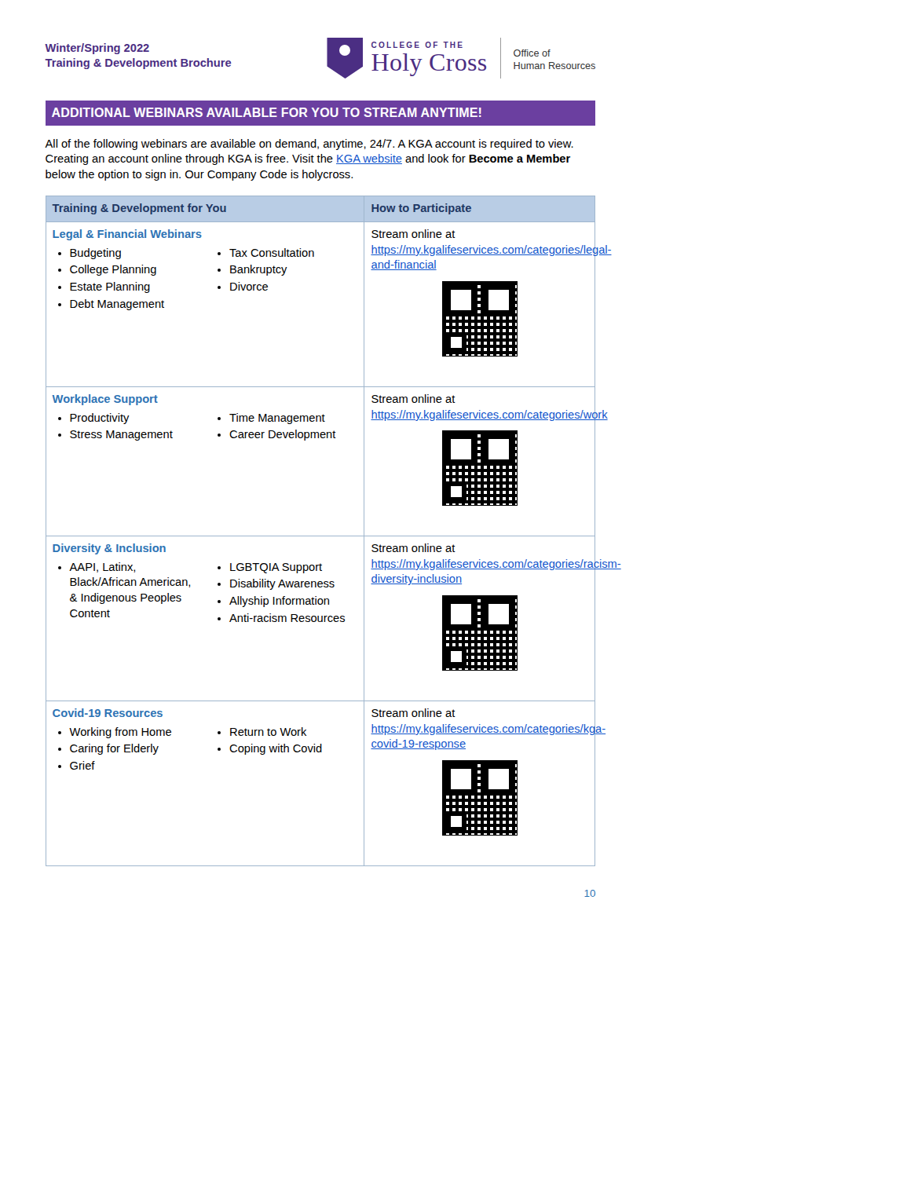Winter/Spring 2022
Training & Development Brochure
COLLEGE OF THE
Holy Cross
Office of
Human Resources
ADDITIONAL WEBINARS AVAILABLE FOR YOU TO STREAM ANYTIME!
All of the following webinars are available on demand, anytime, 24/7. A KGA account is required to view.
Creating an account online through KGA is free. Visit the KGA website and look for Become a Member below the option to sign in. Our Company Code is holycross.
| Training & Development for You | How to Participate |
| --- | --- |
| Legal & Financial Webinars Budgeting College Planning Estate Planning Debt Management Tax Consultation Bankruptcy Divorce | Stream online at https://my.kgalifeservices.com/categories/legal-and-financial |
| Workplace Support Productivity Stress Management Time Management Career Development | Stream online at https://my.kgalifeservices.com/categories/work |
| Diversity & Inclusion AAPI, Latinx, Black/African American, & Indigenous Peoples Content LGBTQIA Support Disability Awareness Allyship Information Anti-racism Resources | Stream online at https://my.kgalifeservices.com/categories/racism-diversity-inclusion |
| Covid-19 Resources Working from Home Caring for Elderly Grief Return to Work Coping with Covid | Stream online at https://my.kgalifeservices.com/categories/kga-covid-19-response |
10